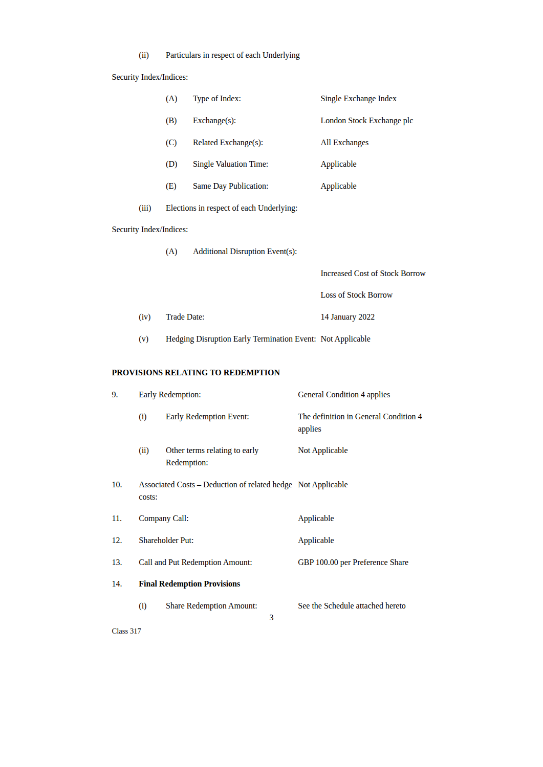| | (ii) | Particulars in respect of each Underlying |
Security Index/Indices:
| | | (A) | Type of Index: | Single Exchange Index |
| | | (B) | Exchange(s): | London Stock Exchange plc |
| | | (C) | Related Exchange(s): | All Exchanges |
| | | (D) | Single Valuation Time: | Applicable |
| | | (E) | Same Day Publication: | Applicable |
| | (iii) | Elections in respect of each Underlying: |
Security Index/Indices:
| | | (A) | Additional Disruption Event(s): | |
| | | | | Increased Cost of Stock Borrow |
| | | | | Loss of Stock Borrow |
| | (iv) | Trade Date: | 14 January 2022 |
| | (v) | Hedging Disruption Early Termination Event: | Not Applicable |
PROVISIONS RELATING TO REDEMPTION
| 9. | Early Redemption: | General Condition 4 applies |
| | (i) | Early Redemption Event: | The definition in General Condition 4 applies |
| | (ii) | Other terms relating to early Redemption: | Not Applicable |
| 10. | Associated Costs – Deduction of related hedge costs: | Not Applicable |
| 11. | Company Call: | Applicable |
| 12. | Shareholder Put: | Applicable |
| 13. | Call and Put Redemption Amount: | GBP 100.00 per Preference Share |
| 14. | Final Redemption Provisions |
| | (i) | Share Redemption Amount: | See the Schedule attached hereto |
3
Class 317